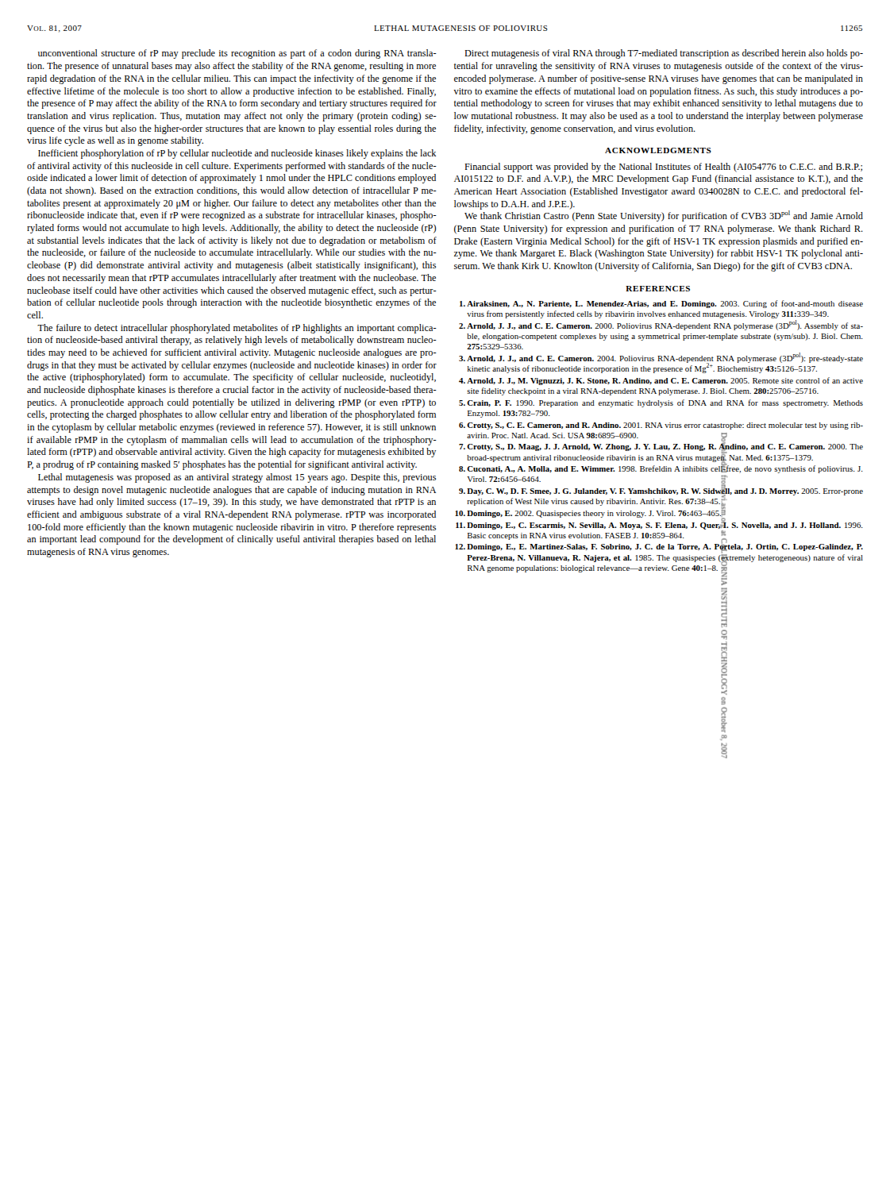VOL. 81, 2007 LETHAL MUTAGENESIS OF POLIOVIRUS 11265
unconventional structure of rP may preclude its recognition as part of a codon during RNA translation. The presence of unnatural bases may also affect the stability of the RNA genome, resulting in more rapid degradation of the RNA in the cellular milieu. This can impact the infectivity of the genome if the effective lifetime of the molecule is too short to allow a productive infection to be established. Finally, the presence of P may affect the ability of the RNA to form secondary and tertiary structures required for translation and virus replication. Thus, mutation may affect not only the primary (protein coding) sequence of the virus but also the higher-order structures that are known to play essential roles during the virus life cycle as well as in genome stability.
Inefficient phosphorylation of rP by cellular nucleotide and nucleoside kinases likely explains the lack of antiviral activity of this nucleoside in cell culture. Experiments performed with standards of the nucleoside indicated a lower limit of detection of approximately 1 nmol under the HPLC conditions employed (data not shown). Based on the extraction conditions, this would allow detection of intracellular P metabolites present at approximately 20 μM or higher. Our failure to detect any metabolites other than the ribonucleoside indicate that, even if rP were recognized as a substrate for intracellular kinases, phosphorylated forms would not accumulate to high levels. Additionally, the ability to detect the nucleoside (rP) at substantial levels indicates that the lack of activity is likely not due to degradation or metabolism of the nucleoside, or failure of the nucleoside to accumulate intracellularly. While our studies with the nucleobase (P) did demonstrate antiviral activity and mutagenesis (albeit statistically insignificant), this does not necessarily mean that rPTP accumulates intracellularly after treatment with the nucleobase. The nucleobase itself could have other activities which caused the observed mutagenic effect, such as perturbation of cellular nucleotide pools through interaction with the nucleotide biosynthetic enzymes of the cell.
The failure to detect intracellular phosphorylated metabolites of rP highlights an important complication of nucleoside-based antiviral therapy, as relatively high levels of metabolically downstream nucleotides may need to be achieved for sufficient antiviral activity. Mutagenic nucleoside analogues are prodrugs in that they must be activated by cellular enzymes (nucleoside and nucleotide kinases) in order for the active (triphosphorylated) form to accumulate. The specificity of cellular nucleoside, nucleotidyl, and nucleoside diphosphate kinases is therefore a crucial factor in the activity of nucleoside-based therapeutics. A pronucleotide approach could potentially be utilized in delivering rPMP (or even rPTP) to cells, protecting the charged phosphates to allow cellular entry and liberation of the phosphorylated form in the cytoplasm by cellular metabolic enzymes (reviewed in reference 57). However, it is still unknown if available rPMP in the cytoplasm of mammalian cells will lead to accumulation of the triphosphorylated form (rPTP) and observable antiviral activity. Given the high capacity for mutagenesis exhibited by P, a prodrug of rP containing masked 5′ phosphates has the potential for significant antiviral activity.
Lethal mutagenesis was proposed as an antiviral strategy almost 15 years ago. Despite this, previous attempts to design novel mutagenic nucleotide analogues that are capable of inducing mutation in RNA viruses have had only limited success (17–19, 39). In this study, we have demonstrated that rPTP is an efficient and ambiguous substrate of a viral RNA-dependent RNA polymerase. rPTP was incorporated 100-fold more efficiently than the known mutagenic nucleoside ribavirin in vitro. P therefore represents an important lead compound for the development of clinically useful antiviral therapies based on lethal mutagenesis of RNA virus genomes.
Direct mutagenesis of viral RNA through T7-mediated transcription as described herein also holds potential for unraveling the sensitivity of RNA viruses to mutagenesis outside of the context of the virus-encoded polymerase. A number of positive-sense RNA viruses have genomes that can be manipulated in vitro to examine the effects of mutational load on population fitness. As such, this study introduces a potential methodology to screen for viruses that may exhibit enhanced sensitivity to lethal mutagens due to low mutational robustness. It may also be used as a tool to understand the interplay between polymerase fidelity, infectivity, genome conservation, and virus evolution.
ACKNOWLEDGMENTS
Financial support was provided by the National Institutes of Health (AI054776 to C.E.C. and B.R.P.; AI015122 to D.F. and A.V.P.), the MRC Development Gap Fund (financial assistance to K.T.), and the American Heart Association (Established Investigator award 0340028N to C.E.C. and predoctoral fellowships to D.A.H. and J.P.E.).
We thank Christian Castro (Penn State University) for purification of CVB3 3Dpol and Jamie Arnold (Penn State University) for expression and purification of T7 RNA polymerase. We thank Richard R. Drake (Eastern Virginia Medical School) for the gift of HSV-1 TK expression plasmids and purified enzyme. We thank Margaret E. Black (Washington State University) for rabbit HSV-1 TK polyclonal antiserum. We thank Kirk U. Knowlton (University of California, San Diego) for the gift of CVB3 cDNA.
REFERENCES
Airaksinen, A., N. Pariente, L. Menendez-Arias, and E. Domingo. 2003. Curing of foot-and-mouth disease virus from persistently infected cells by ribavirin involves enhanced mutagenesis. Virology 311: 339–349.
Arnold, J. J., and C. E. Cameron. 2000. Poliovirus RNA-dependent RNA polymerase (3Dpol). Assembly of stable, elongation-competent complexes by using a symmetrical primer-template substrate (sym/sub). J. Biol. Chem. 275: 5329–5336.
Arnold, J. J., and C. E. Cameron. 2004. Poliovirus RNA-dependent RNA polymerase (3Dpol): pre-steady-state kinetic analysis of ribonucleotide incorporation in the presence of Mg2+. Biochemistry 43: 5126–5137.
Arnold, J. J., M. Vignuzzi, J. K. Stone, R. Andino, and C. E. Cameron. 2005. Remote site control of an active site fidelity checkpoint in a viral RNA-dependent RNA polymerase. J. Biol. Chem. 280: 25706–25716.
Crain, P. F. 1990. Preparation and enzymatic hydrolysis of DNA and RNA for mass spectrometry. Methods Enzymol. 193: 782–790.
Crotty, S., C. E. Cameron, and R. Andino. 2001. RNA virus error catastrophe: direct molecular test by using ribavirin. Proc. Natl. Acad. Sci. USA 98: 6895–6900.
Crotty, S., D. Maag, J. J. Arnold, W. Zhong, J. Y. Lau, Z. Hong, R. Andino, and C. E. Cameron. 2000. The broad-spectrum antiviral ribonucleoside ribavirin is an RNA virus mutagen. Nat. Med. 6: 1375–1379.
Cuconati, A., A. Molla, and E. Wimmer. 1998. Brefeldin A inhibits cell-free, de novo synthesis of poliovirus. J. Virol. 72: 6456–6464.
Day, C. W., D. F. Smee, J. G. Julander, V. F. Yamshchikov, R. W. Sidwell, and J. D. Morrey. 2005. Error-prone replication of West Nile virus caused by ribavirin. Antivir. Res. 67: 38–45.
Domingo, E. 2002. Quasispecies theory in virology. J. Virol. 76: 463–465.
Domingo, E., C. Escarmis, N. Sevilla, A. Moya, S. F. Elena, J. Quer, I. S. Novella, and J. J. Holland. 1996. Basic concepts in RNA virus evolution. FASEB J. 10: 859–864.
Domingo, E., E. Martinez-Salas, F. Sobrino, J. C. de la Torre, A. Portela, J. Ortin, C. Lopez-Galindez, P. Perez-Brena, N. Villanueva, R. Najera, et al. 1985. The quasispecies (extremely heterogeneous) nature of viral RNA genome populations: biological relevance—a review. Gene 40: 1–8.
Downloaded from jvi.asm.org at CALIFORNIA INSTITUTE OF TECHNOLOGY on October 8, 2007